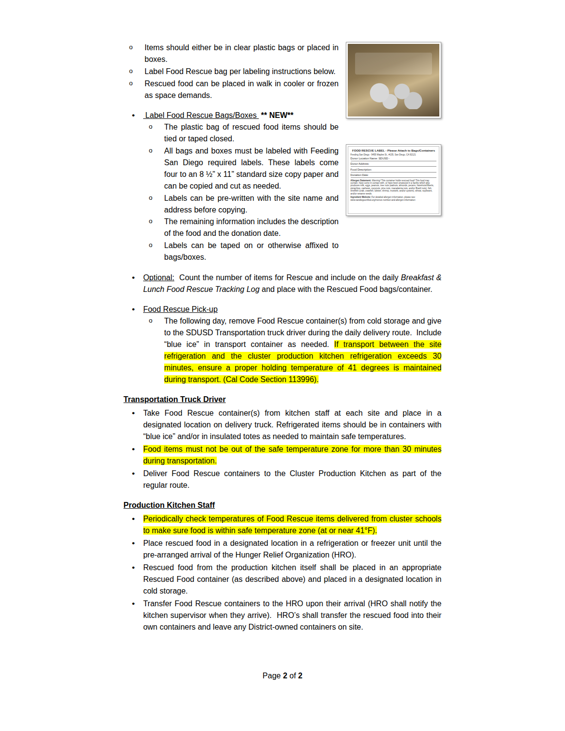FOOD RESCUE LABEL - Please Attach to Bags/Containers
Feeding San Diego - 9455 Waples St., #135, San Diego, CA 92121
Donor Location Name: SDUSD -
Donor Address:
Food Description:
Donation Date:
Allergen Statement: Warning! This container holds rescued food! This food may contain, have come in contact with, or have been produced in a facility which also produces milk, eggs, peanuts, tree nuts (walnuts, almonds, pecans, hazelnuts/filberts, pistachios, cashews, coconuts, pine nuts, macadamia nuts, and/or Brazil nuts), fish, shellfish (crab, crawfish, lobster, shrimp, mussels, and/or oysters), wheat, soybeans, and/or sesame seeds.
Ingredient Website: For detailed allergen information, please see: www.sandiegounified.org/menus-nutrition-and-allergen-information
Items should either be in clear plastic bags or placed in boxes.
Label Food Rescue bag per labeling instructions below.
Rescued food can be placed in walk in cooler or frozen as space demands.
Label Food Rescue Bags/Boxes ** NEW**
The plastic bag of rescued food items should be tied or taped closed.
All bags and boxes must be labeled with Feeding San Diego required labels. These labels come four to an 8 ½” x 11” standard size copy paper and can be copied and cut as needed.
Labels can be pre-written with the site name and address before copying.
The remaining information includes the description of the food and the donation date.
Labels can be taped on or otherwise affixed to bags/boxes.
Optional: Count the number of items for Rescue and include on the daily Breakfast & Lunch Food Rescue Tracking Log and place with the Rescued Food bags/container.
Food Rescue Pick-up
The following day, remove Food Rescue container(s) from cold storage and give to the SDUSD Transportation truck driver during the daily delivery route. Include “blue ice” in transport container as needed. If transport between the site refrigeration and the cluster production kitchen refrigeration exceeds 30 minutes, ensure a proper holding temperature of 41 degrees is maintained during transport. (Cal Code Section 113996).
Transportation Truck Driver
Take Food Rescue container(s) from kitchen staff at each site and place in a designated location on delivery truck. Refrigerated items should be in containers with “blue ice” and/or in insulated totes as needed to maintain safe temperatures.
Food items must not be out of the safe temperature zone for more than 30 minutes during transportation.
Deliver Food Rescue containers to the Cluster Production Kitchen as part of the regular route.
Production Kitchen Staff
Periodically check temperatures of Food Rescue items delivered from cluster schools to make sure food is within safe temperature zone (at or near 41°F).
Place rescued food in a designated location in a refrigeration or freezer unit until the pre-arranged arrival of the Hunger Relief Organization (HRO).
Rescued food from the production kitchen itself shall be placed in an appropriate Rescued Food container (as described above) and placed in a designated location in cold storage.
Transfer Food Rescue containers to the HRO upon their arrival (HRO shall notify the kitchen supervisor when they arrive). HRO’s shall transfer the rescued food into their own containers and leave any District-owned containers on site.
Page 2 of 2